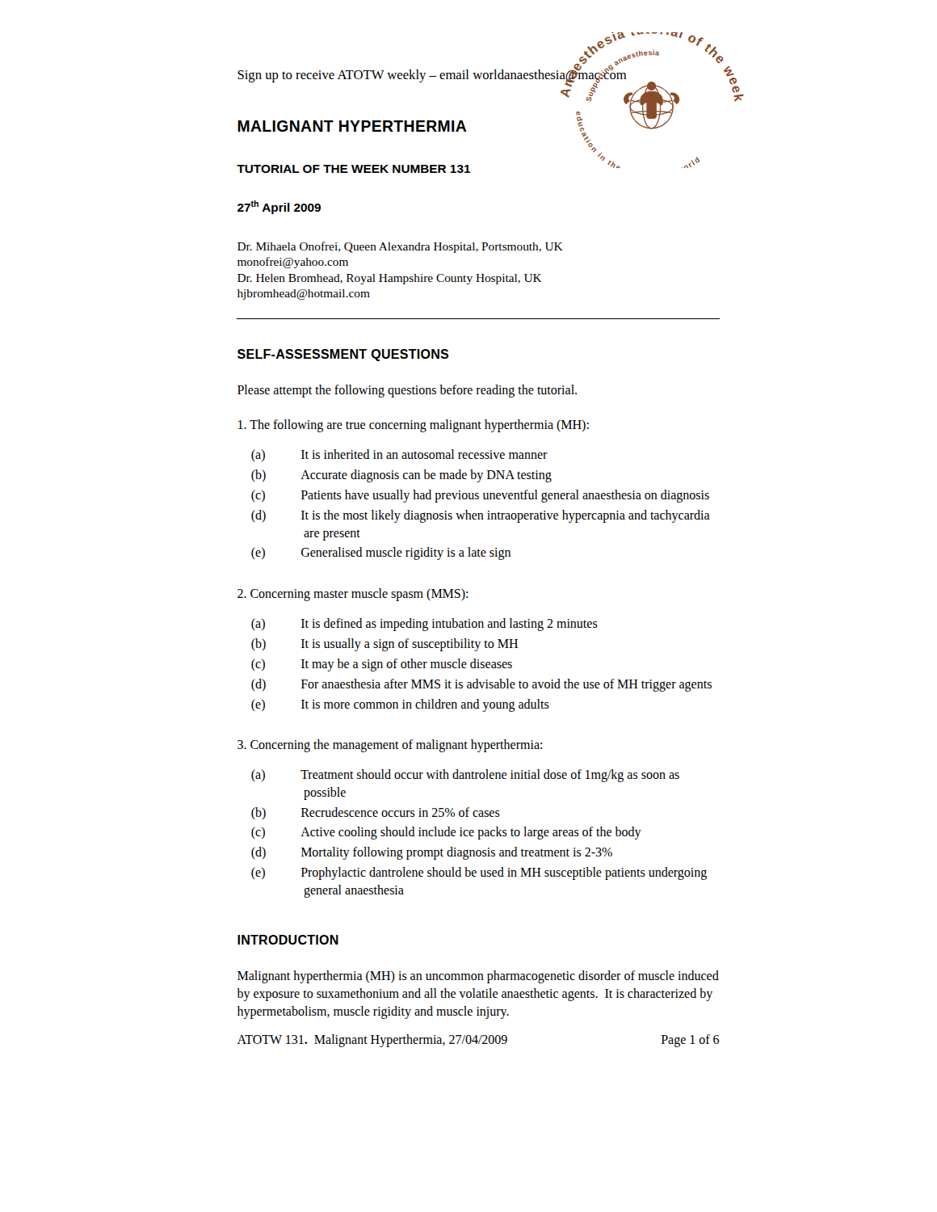Anaesthesia tutorial of the week education in the developing world Supporting anaesthesia
Sign up to receive ATOTW weekly – email worldanaesthesia@mac.com
MALIGNANT HYPERTHERMIA
TUTORIAL OF THE WEEK NUMBER 131
27th April 2009
Dr. Mihaela Onofrei, Queen Alexandra Hospital, Portsmouth, UK
monofrei@yahoo.com
Dr. Helen Bromhead, Royal Hampshire County Hospital, UK
hjbromhead@hotmail.com
SELF-ASSESSMENT QUESTIONS
Please attempt the following questions before reading the tutorial.
1. The following are true concerning malignant hyperthermia (MH):
(a) It is inherited in an autosomal recessive manner
(b) Accurate diagnosis can be made by DNA testing
(c) Patients have usually had previous uneventful general anaesthesia on diagnosis
(d) It is the most likely diagnosis when intraoperative hypercapnia and tachycardia are present
(e) Generalised muscle rigidity is a late sign
2. Concerning master muscle spasm (MMS):
(a) It is defined as impeding intubation and lasting 2 minutes
(b) It is usually a sign of susceptibility to MH
(c) It may be a sign of other muscle diseases
(d) For anaesthesia after MMS it is advisable to avoid the use of MH trigger agents
(e) It is more common in children and young adults
3. Concerning the management of malignant hyperthermia:
(a) Treatment should occur with dantrolene initial dose of 1mg/kg as soon as possible
(b) Recrudescence occurs in 25% of cases
(c) Active cooling should include ice packs to large areas of the body
(d) Mortality following prompt diagnosis and treatment is 2-3%
(e) Prophylactic dantrolene should be used in MH susceptible patients undergoing general anaesthesia
INTRODUCTION
Malignant hyperthermia (MH) is an uncommon pharmacogenetic disorder of muscle induced by exposure to suxamethonium and all the volatile anaesthetic agents. It is characterized by hypermetabolism, muscle rigidity and muscle injury.
ATOTW 131. Malignant Hyperthermia, 27/04/2009 Page 1 of 6